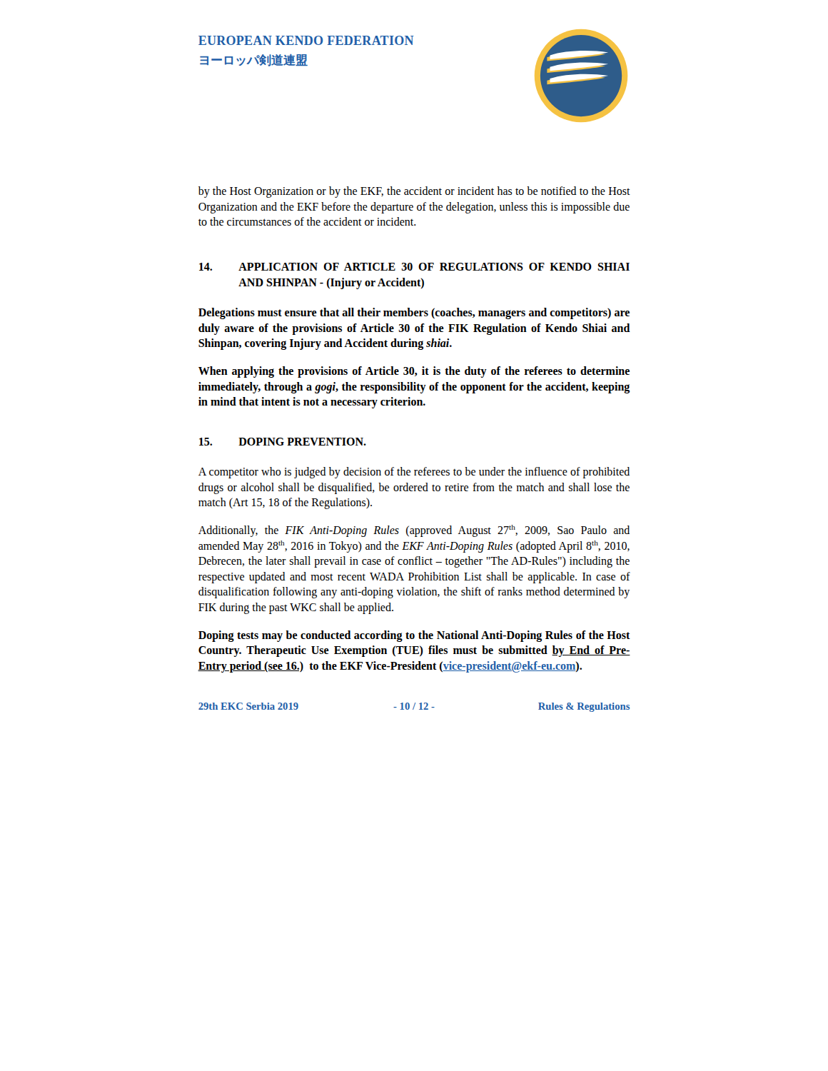EUROPEAN KENDO FEDERATION
ヨーロッパ剣道連盟
by the Host Organization or by the EKF, the accident or incident has to be notified to the Host Organization and the EKF before the departure of the delegation, unless this is impossible due to the circumstances of the accident or incident.
14. APPLICATION OF ARTICLE 30 OF REGULATIONS OF KENDO SHIAI AND SHINPAN - (Injury or Accident)
Delegations must ensure that all their members (coaches, managers and competitors) are duly aware of the provisions of Article 30 of the FIK Regulation of Kendo Shiai and Shinpan, covering Injury and Accident during shiai.
When applying the provisions of Article 30, it is the duty of the referees to determine immediately, through a gogi, the responsibility of the opponent for the accident, keeping in mind that intent is not a necessary criterion.
15. DOPING PREVENTION.
A competitor who is judged by decision of the referees to be under the influence of prohibited drugs or alcohol shall be disqualified, be ordered to retire from the match and shall lose the match (Art 15, 18 of the Regulations).
Additionally, the FIK Anti-Doping Rules (approved August 27th, 2009, Sao Paulo and amended May 28th, 2016 in Tokyo) and the EKF Anti-Doping Rules (adopted April 8th, 2010, Debrecen, the later shall prevail in case of conflict – together "The AD-Rules") including the respective updated and most recent WADA Prohibition List shall be applicable. In case of disqualification following any anti-doping violation, the shift of ranks method determined by FIK during the past WKC shall be applied.
Doping tests may be conducted according to the National Anti-Doping Rules of the Host Country. Therapeutic Use Exemption (TUE) files must be submitted by End of Pre-Entry period (see 16.) to the EKF Vice-President (vice-president@ekf-eu.com).
29th EKC Serbia 2019
- 10 / 12 -
Rules & Regulations